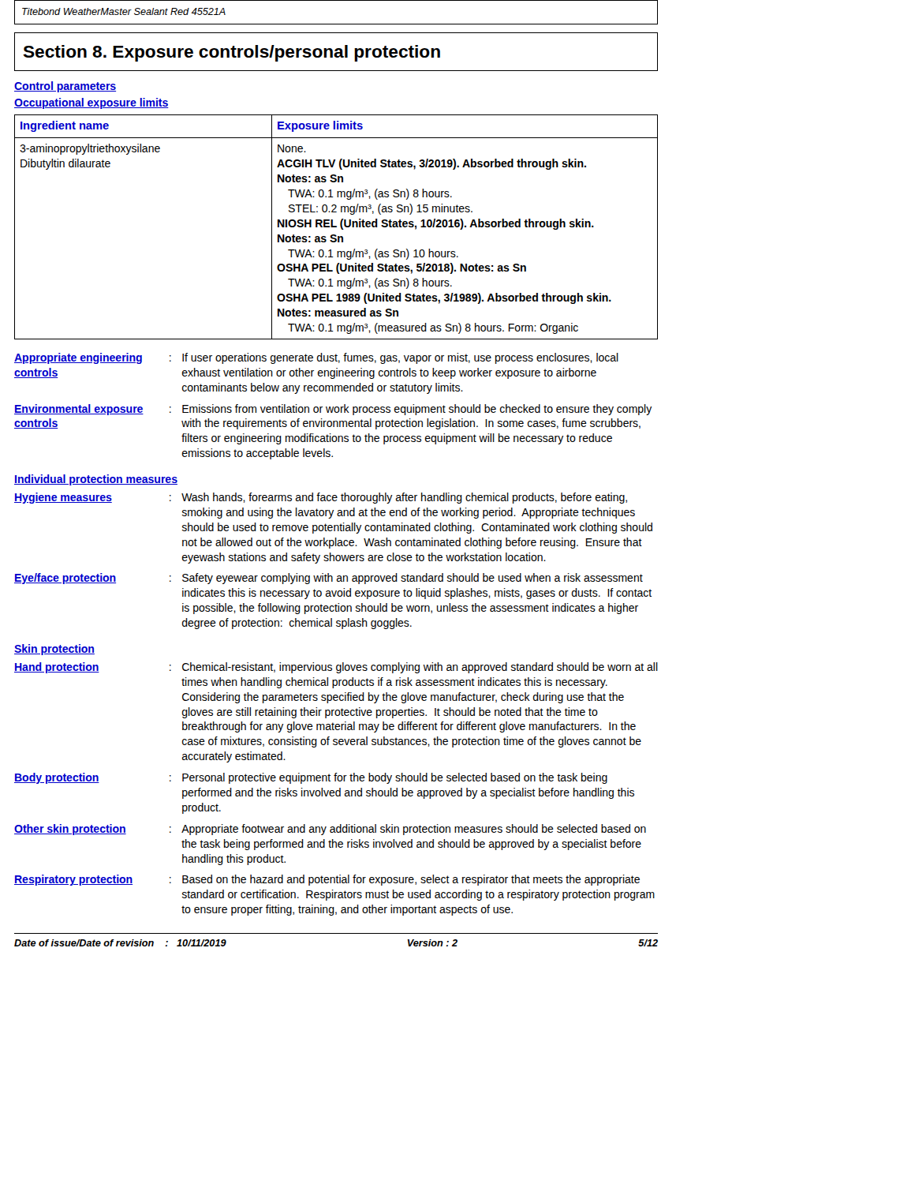Titebond WeatherMaster Sealant Red 45521A
Section 8. Exposure controls/personal protection
Control parameters
Occupational exposure limits
| Ingredient name | Exposure limits |
| --- | --- |
| 3-aminopropyltriethoxysilane Dibutyltin dilaurate | None. ACGIH TLV (United States, 3/2019). Absorbed through skin. Notes: as Sn TWA: 0.1 mg/m³, (as Sn) 8 hours. STEL: 0.2 mg/m³, (as Sn) 15 minutes. NIOSH REL (United States, 10/2016). Absorbed through skin. Notes: as Sn TWA: 0.1 mg/m³, (as Sn) 10 hours. OSHA PEL (United States, 5/2018). Notes: as Sn TWA: 0.1 mg/m³, (as Sn) 8 hours. OSHA PEL 1989 (United States, 3/1989). Absorbed through skin. Notes: measured as Sn TWA: 0.1 mg/m³, (measured as Sn) 8 hours. Form: Organic |
| Appropriate engineering controls | : | If user operations generate dust, fumes, gas, vapor or mist, use process enclosures, local exhaust ventilation or other engineering controls to keep worker exposure to airborne contaminants below any recommended or statutory limits. |
| Environmental exposure controls | : | Emissions from ventilation or work process equipment should be checked to ensure they comply with the requirements of environmental protection legislation. In some cases, fume scrubbers, filters or engineering modifications to the process equipment will be necessary to reduce emissions to acceptable levels. |
Individual protection measures
| Hygiene measures | : | Wash hands, forearms and face thoroughly after handling chemical products, before eating, smoking and using the lavatory and at the end of the working period. Appropriate techniques should be used to remove potentially contaminated clothing. Contaminated work clothing should not be allowed out of the workplace. Wash contaminated clothing before reusing. Ensure that eyewash stations and safety showers are close to the workstation location. |
| Eye/face protection | : | Safety eyewear complying with an approved standard should be used when a risk assessment indicates this is necessary to avoid exposure to liquid splashes, mists, gases or dusts. If contact is possible, the following protection should be worn, unless the assessment indicates a higher degree of protection: chemical splash goggles. |
Skin protection
| Hand protection | : | Chemical-resistant, impervious gloves complying with an approved standard should be worn at all times when handling chemical products if a risk assessment indicates this is necessary. Considering the parameters specified by the glove manufacturer, check during use that the gloves are still retaining their protective properties. It should be noted that the time to breakthrough for any glove material may be different for different glove manufacturers. In the case of mixtures, consisting of several substances, the protection time of the gloves cannot be accurately estimated. |
| Body protection | : | Personal protective equipment for the body should be selected based on the task being performed and the risks involved and should be approved by a specialist before handling this product. |
| Other skin protection | : | Appropriate footwear and any additional skin protection measures should be selected based on the task being performed and the risks involved and should be approved by a specialist before handling this product. |
| Respiratory protection | : | Based on the hazard and potential for exposure, select a respirator that meets the appropriate standard or certification. Respirators must be used according to a respiratory protection program to ensure proper fitting, training, and other important aspects of use. |
Date of issue/Date of revision : 10/11/2019 Version : 2 5/12